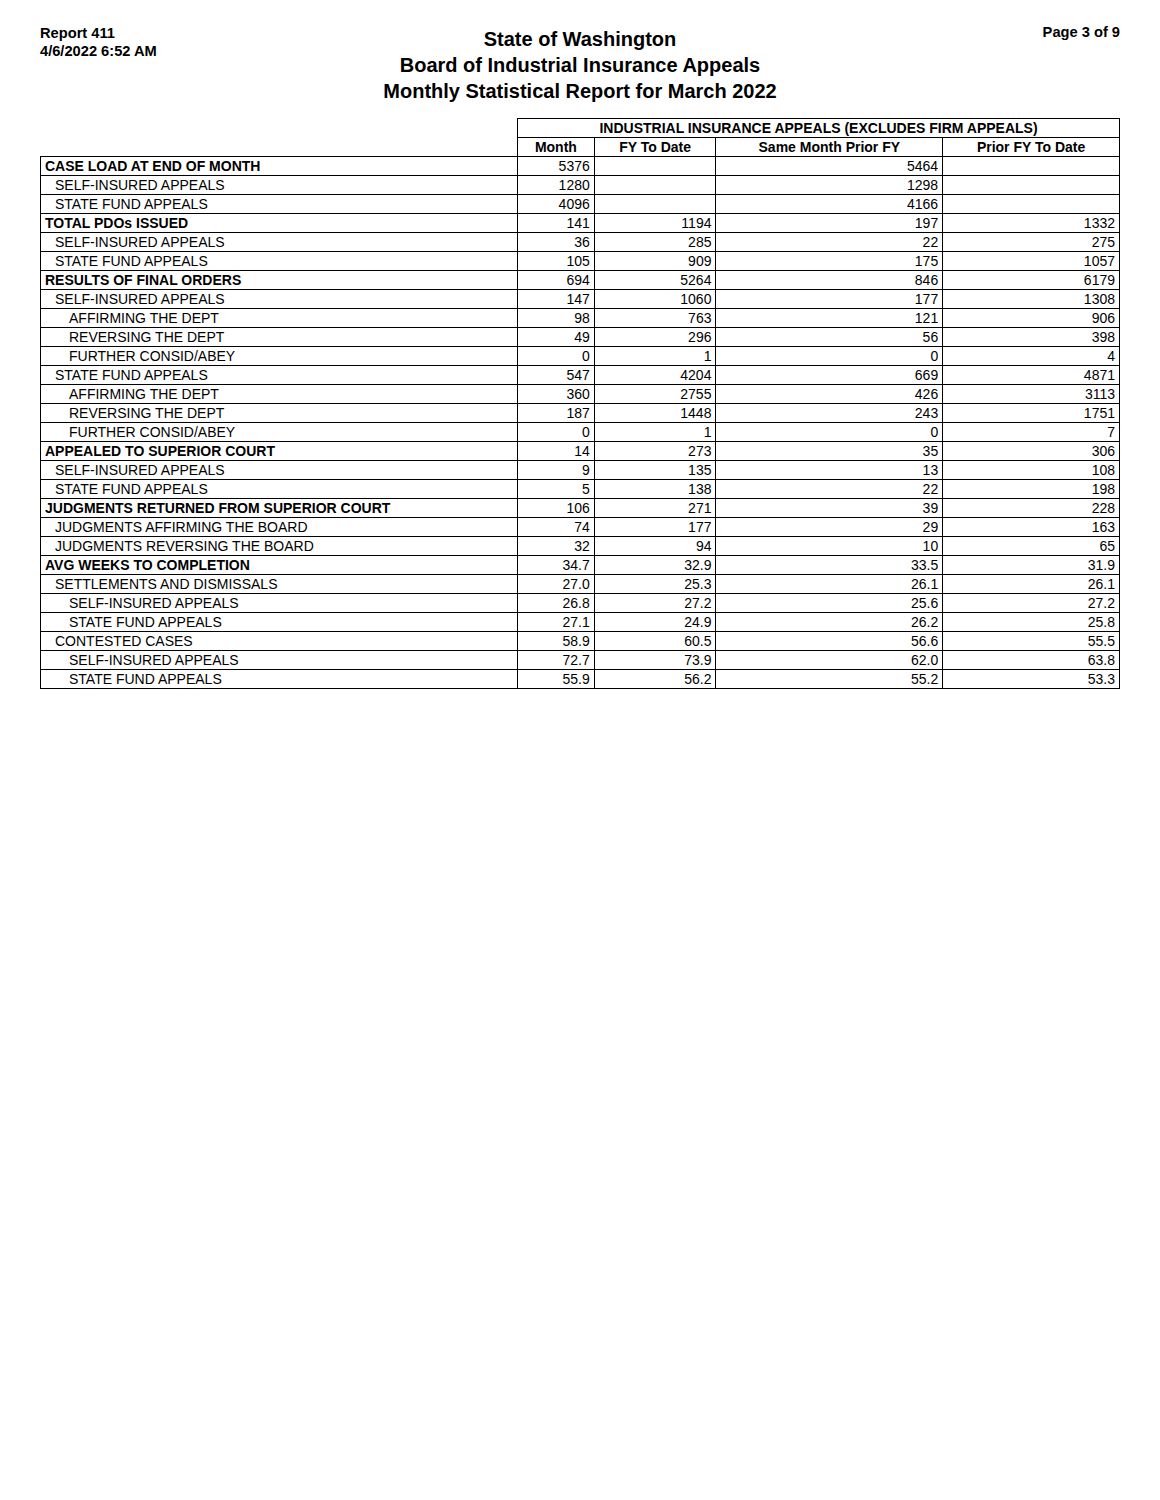Report 411
4/6/2022 6:52 AM
Page 3 of 9
State of Washington
Board of Industrial Insurance Appeals
Monthly Statistical Report for March 2022
| | INDUSTRIAL INSURANCE APPEALS (EXCLUDES FIRM APPEALS) |
| --- | --- |
| Month | FY To Date | Same Month Prior FY | Prior FY To Date |
| CASE LOAD AT END OF MONTH | 5376 | | 5464 | |
| SELF-INSURED APPEALS | 1280 | | 1298 | |
| STATE FUND APPEALS | 4096 | | 4166 | |
| TOTAL PDOs ISSUED | 141 | 1194 | 197 | 1332 |
| SELF-INSURED APPEALS | 36 | 285 | 22 | 275 |
| STATE FUND APPEALS | 105 | 909 | 175 | 1057 |
| RESULTS OF FINAL ORDERS | 694 | 5264 | 846 | 6179 |
| SELF-INSURED APPEALS | 147 | 1060 | 177 | 1308 |
| AFFIRMING THE DEPT | 98 | 763 | 121 | 906 |
| REVERSING THE DEPT | 49 | 296 | 56 | 398 |
| FURTHER CONSID/ABEY | 0 | 1 | 0 | 4 |
| STATE FUND APPEALS | 547 | 4204 | 669 | 4871 |
| AFFIRMING THE DEPT | 360 | 2755 | 426 | 3113 |
| REVERSING THE DEPT | 187 | 1448 | 243 | 1751 |
| FURTHER CONSID/ABEY | 0 | 1 | 0 | 7 |
| APPEALED TO SUPERIOR COURT | 14 | 273 | 35 | 306 |
| SELF-INSURED APPEALS | 9 | 135 | 13 | 108 |
| STATE FUND APPEALS | 5 | 138 | 22 | 198 |
| JUDGMENTS RETURNED FROM SUPERIOR COURT | 106 | 271 | 39 | 228 |
| JUDGMENTS AFFIRMING THE BOARD | 74 | 177 | 29 | 163 |
| JUDGMENTS REVERSING THE BOARD | 32 | 94 | 10 | 65 |
| AVG WEEKS TO COMPLETION | 34.7 | 32.9 | 33.5 | 31.9 |
| SETTLEMENTS AND DISMISSALS | 27.0 | 25.3 | 26.1 | 26.1 |
| SELF-INSURED APPEALS | 26.8 | 27.2 | 25.6 | 27.2 |
| STATE FUND APPEALS | 27.1 | 24.9 | 26.2 | 25.8 |
| CONTESTED CASES | 58.9 | 60.5 | 56.6 | 55.5 |
| SELF-INSURED APPEALS | 72.7 | 73.9 | 62.0 | 63.8 |
| STATE FUND APPEALS | 55.9 | 56.2 | 55.2 | 53.3 |